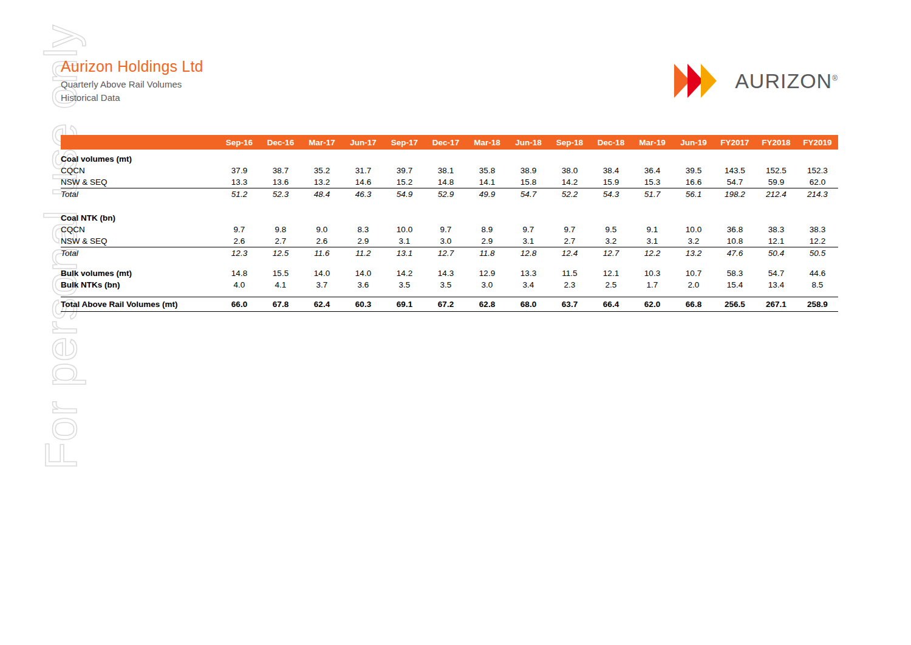For personal use only
Aurizon Holdings Ltd
Quarterly Above Rail Volumes
Historical Data
AURIZON®
| | Sep-16 | Dec-16 | Mar-17 | Jun-17 | Sep-17 | Dec-17 | Mar-18 | Jun-18 | Sep-18 | Dec-18 | Mar-19 | Jun-19 | FY2017 | FY2018 | FY2019 |
| --- | --- | --- | --- | --- | --- | --- | --- | --- | --- | --- | --- | --- | --- | --- | --- |
| Coal volumes (mt) | | | | | | | | | | | | | | | |
| CQCN | 37.9 | 38.7 | 35.2 | 31.7 | 39.7 | 38.1 | 35.8 | 38.9 | 38.0 | 38.4 | 36.4 | 39.5 | 143.5 | 152.5 | 152.3 |
| NSW & SEQ | 13.3 | 13.6 | 13.2 | 14.6 | 15.2 | 14.8 | 14.1 | 15.8 | 14.2 | 15.9 | 15.3 | 16.6 | 54.7 | 59.9 | 62.0 |
| Total | 51.2 | 52.3 | 48.4 | 46.3 | 54.9 | 52.9 | 49.9 | 54.7 | 52.2 | 54.3 | 51.7 | 56.1 | 198.2 | 212.4 | 214.3 |
| Coal NTK (bn) | | | | | | | | | | | | | | | |
| CQCN | 9.7 | 9.8 | 9.0 | 8.3 | 10.0 | 9.7 | 8.9 | 9.7 | 9.7 | 9.5 | 9.1 | 10.0 | 36.8 | 38.3 | 38.3 |
| NSW & SEQ | 2.6 | 2.7 | 2.6 | 2.9 | 3.1 | 3.0 | 2.9 | 3.1 | 2.7 | 3.2 | 3.1 | 3.2 | 10.8 | 12.1 | 12.2 |
| Total | 12.3 | 12.5 | 11.6 | 11.2 | 13.1 | 12.7 | 11.8 | 12.8 | 12.4 | 12.7 | 12.2 | 13.2 | 47.6 | 50.4 | 50.5 |
| Bulk volumes (mt) | 14.8 | 15.5 | 14.0 | 14.0 | 14.2 | 14.3 | 12.9 | 13.3 | 11.5 | 12.1 | 10.3 | 10.7 | 58.3 | 54.7 | 44.6 |
| Bulk NTKs (bn) | 4.0 | 4.1 | 3.7 | 3.6 | 3.5 | 3.5 | 3.0 | 3.4 | 2.3 | 2.5 | 1.7 | 2.0 | 15.4 | 13.4 | 8.5 |
| Total Above Rail Volumes (mt) | 66.0 | 67.8 | 62.4 | 60.3 | 69.1 | 67.2 | 62.8 | 68.0 | 63.7 | 66.4 | 62.0 | 66.8 | 256.5 | 267.1 | 258.9 |